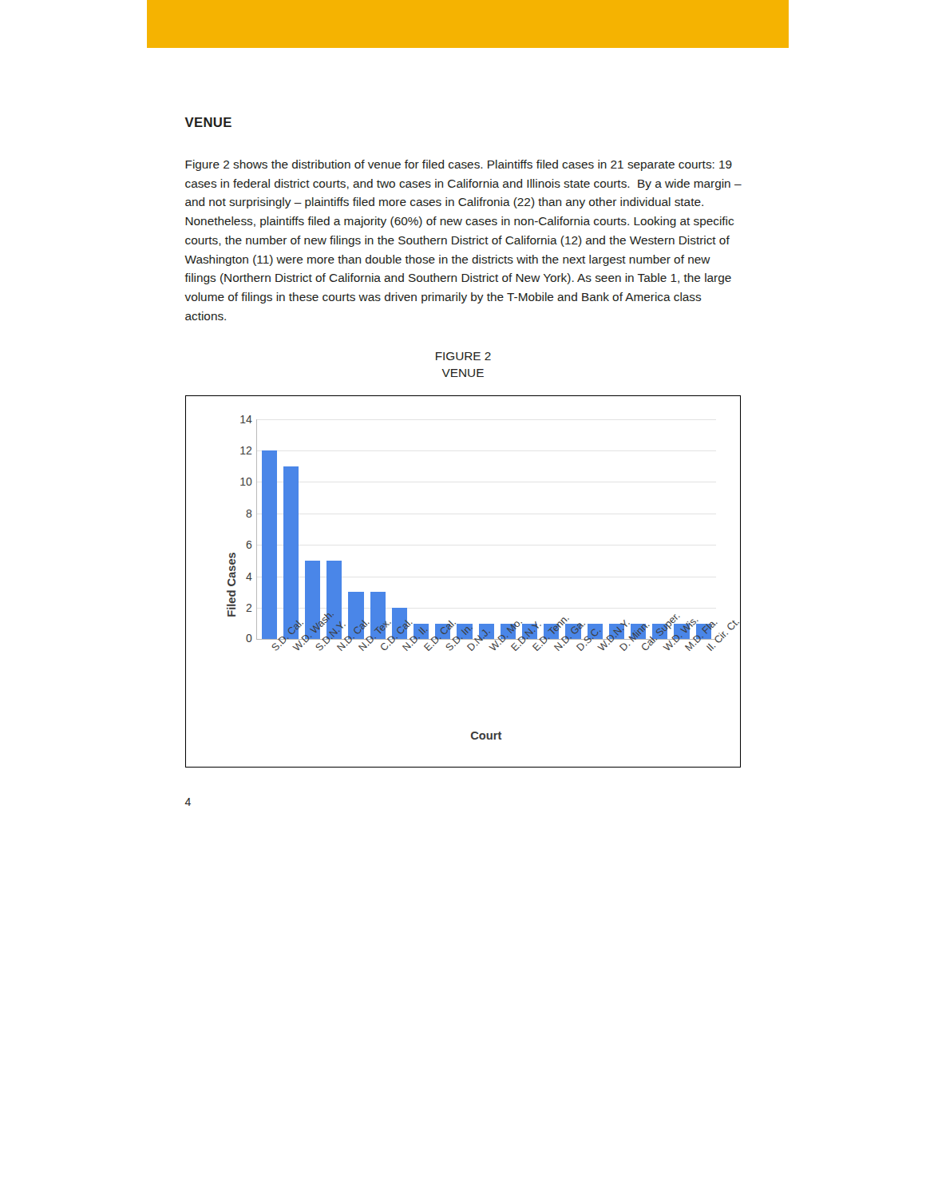VENUE
Figure 2 shows the distribution of venue for filed cases. Plaintiffs filed cases in 21 separate courts: 19 cases in federal district courts, and two cases in California and Illinois state courts. By a wide margin – and not surprisingly – plaintiffs filed more cases in Califronia (22) than any other individual state. Nonetheless, plaintiffs filed a majority (60%) of new cases in non-California courts. Looking at specific courts, the number of new filings in the Southern District of California (12) and the Western District of Washington (11) were more than double those in the districts with the next largest number of new filings (Northern District of California and Southern District of New York). As seen in Table 1, the large volume of filings in these courts was driven primarily by the T-Mobile and Bank of America class actions.
FIGURE 2
VENUE
Filed Cases
14
12
10
8
6
4
2
0
S.D. Cal.
W.D. Wash.
S.D.N.Y.
N.D. Cal.
N.D. Tex.
C.D. Cal.
N.D. Il.
E.D. Cal.
S.D. In.
D.N.J.
W.D. Mo.
E.D.N.Y.
E.D. Tenn.
N.D. Ga.
D.S.C.
W.D.N.Y.
D. Minn.
Cal. Super.
W.D. Wis.
M.D. Fla.
Il. Cir. Ct.
Court
4